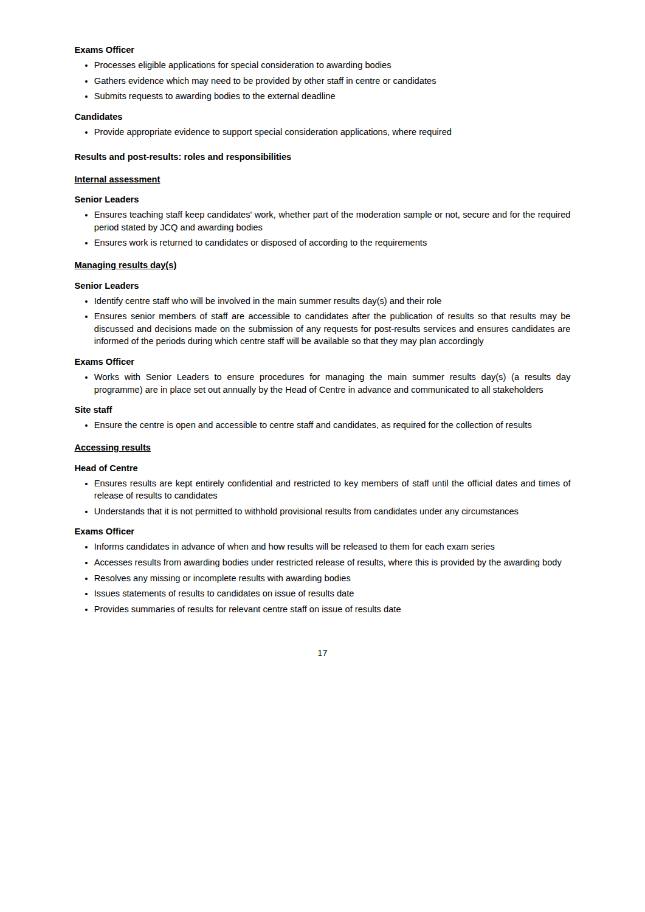Exams Officer
Processes eligible applications for special consideration to awarding bodies
Gathers evidence which may need to be provided by other staff in centre or candidates
Submits requests to awarding bodies to the external deadline
Candidates
Provide appropriate evidence to support special consideration applications, where required
Results and post-results: roles and responsibilities
Internal assessment
Senior Leaders
Ensures teaching staff keep candidates' work, whether part of the moderation sample or not, secure and for the required period stated by JCQ and awarding bodies
Ensures work is returned to candidates or disposed of according to the requirements
Managing results day(s)
Senior Leaders
Identify centre staff who will be involved in the main summer results day(s) and their role
Ensures senior members of staff are accessible to candidates after the publication of results so that results may be discussed and decisions made on the submission of any requests for post-results services and ensures candidates are informed of the periods during which centre staff will be available so that they may plan accordingly
Exams Officer
Works with Senior Leaders to ensure procedures for managing the main summer results day(s) (a results day programme) are in place set out annually by the Head of Centre in advance and communicated to all stakeholders
Site staff
Ensure the centre is open and accessible to centre staff and candidates, as required for the collection of results
Accessing results
Head of Centre
Ensures results are kept entirely confidential and restricted to key members of staff until the official dates and times of release of results to candidates
Understands that it is not permitted to withhold provisional results from candidates under any circumstances
Exams Officer
Informs candidates in advance of when and how results will be released to them for each exam series
Accesses results from awarding bodies under restricted release of results, where this is provided by the awarding body
Resolves any missing or incomplete results with awarding bodies
Issues statements of results to candidates on issue of results date
Provides summaries of results for relevant centre staff on issue of results date
17